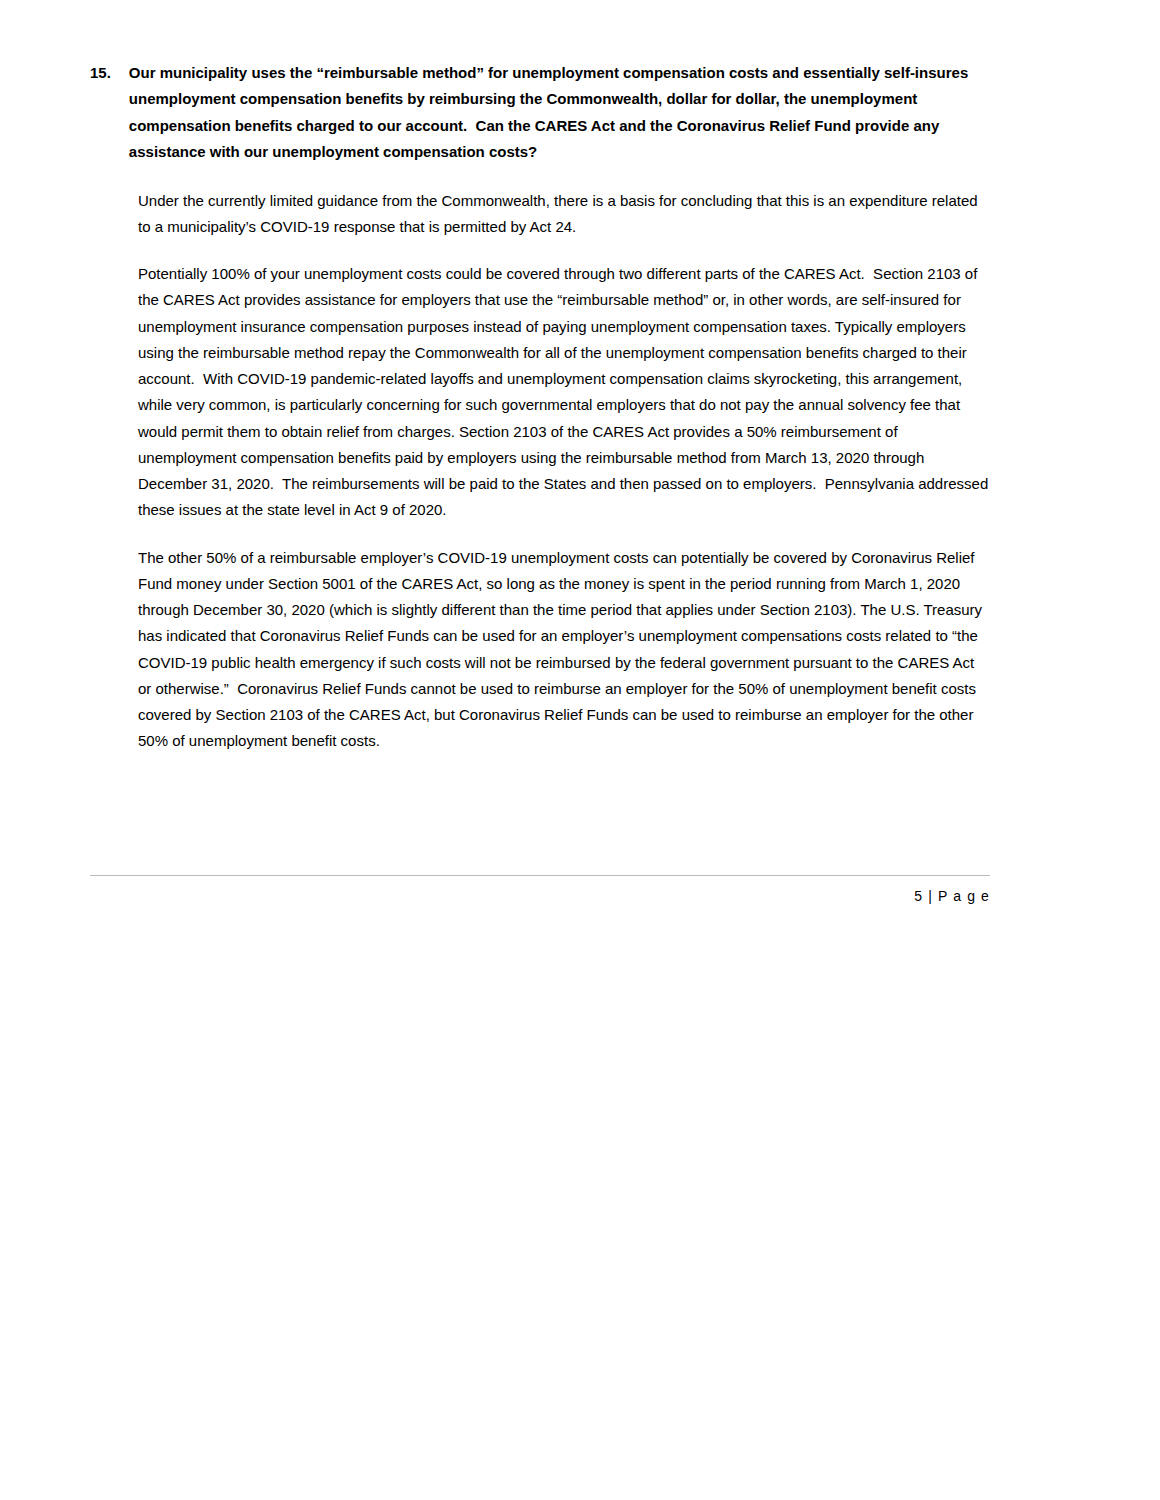15. Our municipality uses the “reimbursable method” for unemployment compensation costs and essentially self-insures unemployment compensation benefits by reimbursing the Commonwealth, dollar for dollar, the unemployment compensation benefits charged to our account. Can the CARES Act and the Coronavirus Relief Fund provide any assistance with our unemployment compensation costs?
Under the currently limited guidance from the Commonwealth, there is a basis for concluding that this is an expenditure related to a municipality’s COVID-19 response that is permitted by Act 24.
Potentially 100% of your unemployment costs could be covered through two different parts of the CARES Act. Section 2103 of the CARES Act provides assistance for employers that use the “reimbursable method” or, in other words, are self-insured for unemployment insurance compensation purposes instead of paying unemployment compensation taxes. Typically employers using the reimbursable method repay the Commonwealth for all of the unemployment compensation benefits charged to their account. With COVID-19 pandemic-related layoffs and unemployment compensation claims skyrocketing, this arrangement, while very common, is particularly concerning for such governmental employers that do not pay the annual solvency fee that would permit them to obtain relief from charges. Section 2103 of the CARES Act provides a 50% reimbursement of unemployment compensation benefits paid by employers using the reimbursable method from March 13, 2020 through December 31, 2020. The reimbursements will be paid to the States and then passed on to employers. Pennsylvania addressed these issues at the state level in Act 9 of 2020.
The other 50% of a reimbursable employer’s COVID-19 unemployment costs can potentially be covered by Coronavirus Relief Fund money under Section 5001 of the CARES Act, so long as the money is spent in the period running from March 1, 2020 through December 30, 2020 (which is slightly different than the time period that applies under Section 2103). The U.S. Treasury has indicated that Coronavirus Relief Funds can be used for an employer’s unemployment compensations costs related to “the COVID-19 public health emergency if such costs will not be reimbursed by the federal government pursuant to the CARES Act or otherwise.” Coronavirus Relief Funds cannot be used to reimburse an employer for the 50% of unemployment benefit costs covered by Section 2103 of the CARES Act, but Coronavirus Relief Funds can be used to reimburse an employer for the other 50% of unemployment benefit costs.
5 | P a g e